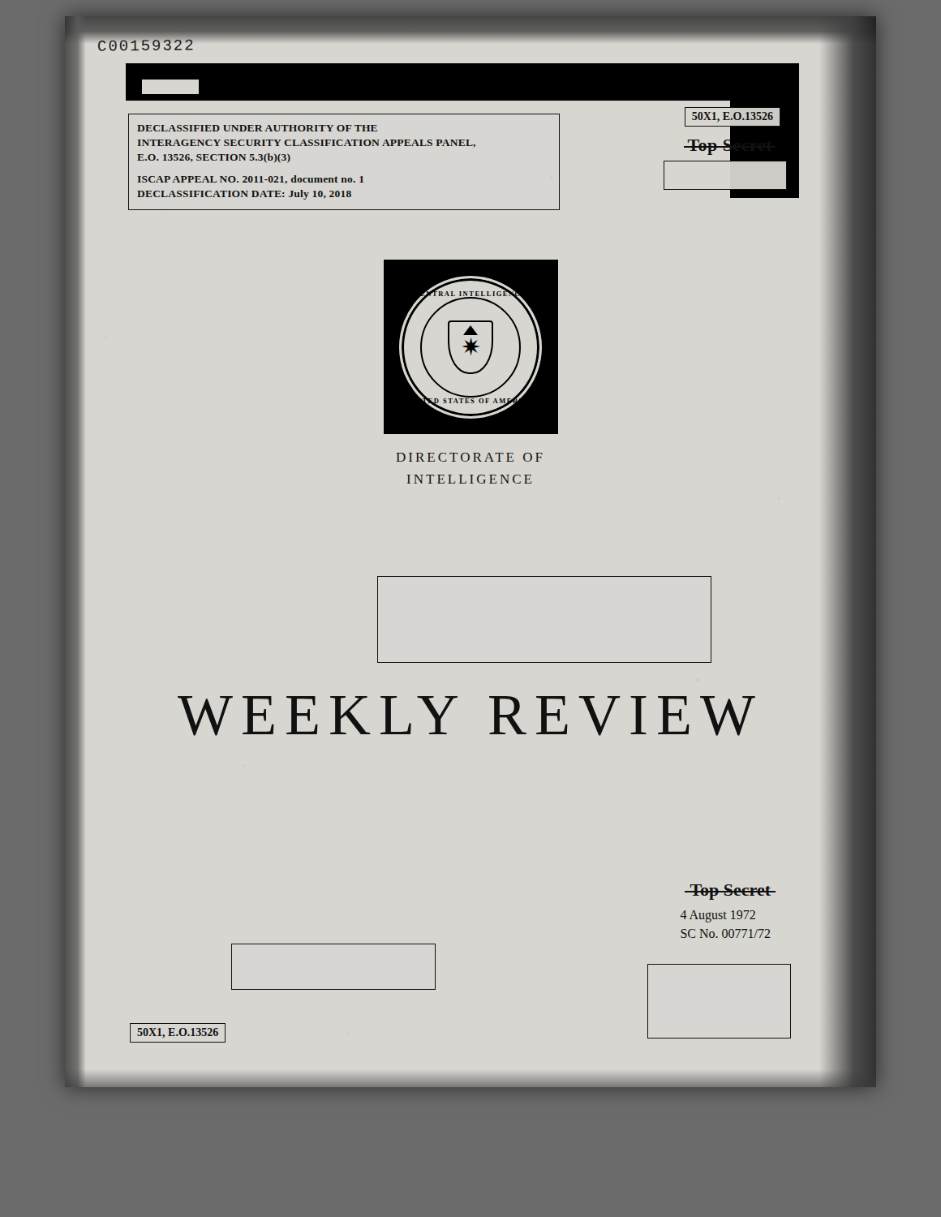C00159322
DECLASSIFIED UNDER AUTHORITY OF THE
INTERAGENCY SECURITY CLASSIFICATION APPEALS PANEL,
E.O. 13526, SECTION 5.3(b)(3)
ISCAP APPEAL NO. 2011-021, document no. 1
DECLASSIFICATION DATE: July 10, 2018
50X1, E.O.13526
Top Secret
CENTRAL INTELLIGENCE AGENCY
UNITED STATES OF AMERICA
✷
DIRECTORATE OF
INTELLIGENCE
WEEKLY REVIEW
Top Secret
4 August 1972
SC No. 00771/72
50X1, E.O.13526